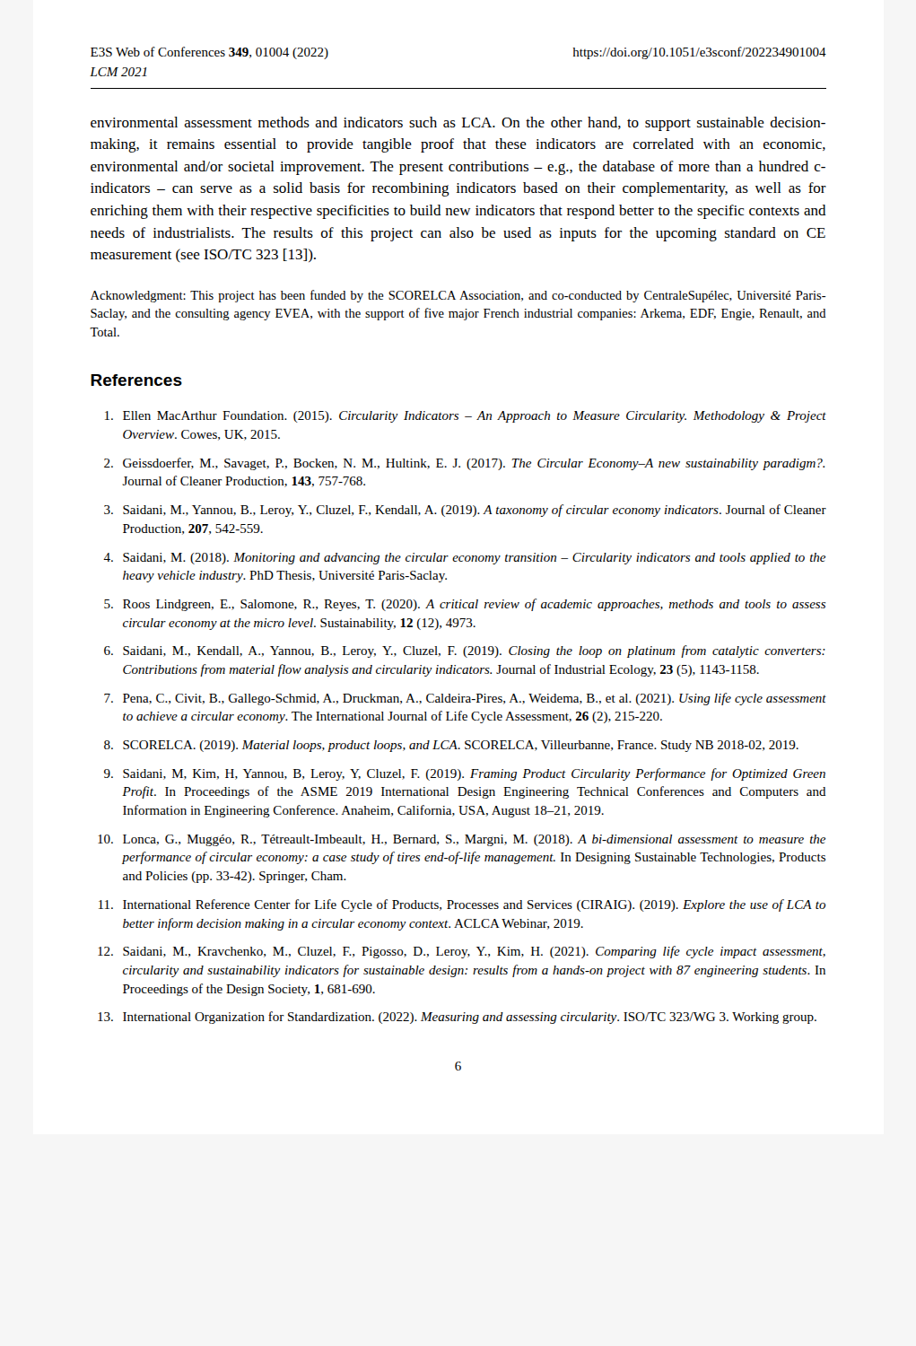E3S Web of Conferences 349, 01004 (2022)
LCM 2021
https://doi.org/10.1051/e3sconf/202234901004
environmental assessment methods and indicators such as LCA. On the other hand, to support sustainable decision-making, it remains essential to provide tangible proof that these indicators are correlated with an economic, environmental and/or societal improvement. The present contributions – e.g., the database of more than a hundred c-indicators – can serve as a solid basis for recombining indicators based on their complementarity, as well as for enriching them with their respective specificities to build new indicators that respond better to the specific contexts and needs of industrialists. The results of this project can also be used as inputs for the upcoming standard on CE measurement (see ISO/TC 323 [13]).
Acknowledgment: This project has been funded by the SCORELCA Association, and co-conducted by CentraleSupélec, Université Paris-Saclay, and the consulting agency EVEA, with the support of five major French industrial companies: Arkema, EDF, Engie, Renault, and Total.
References
Ellen MacArthur Foundation. (2015). Circularity Indicators – An Approach to Measure Circularity. Methodology & Project Overview. Cowes, UK, 2015.
Geissdoerfer, M., Savaget, P., Bocken, N. M., Hultink, E. J. (2017). The Circular Economy–A new sustainability paradigm?. Journal of Cleaner Production, 143, 757-768.
Saidani, M., Yannou, B., Leroy, Y., Cluzel, F., Kendall, A. (2019). A taxonomy of circular economy indicators. Journal of Cleaner Production, 207, 542-559.
Saidani, M. (2018). Monitoring and advancing the circular economy transition – Circularity indicators and tools applied to the heavy vehicle industry. PhD Thesis, Université Paris-Saclay.
Roos Lindgreen, E., Salomone, R., Reyes, T. (2020). A critical review of academic approaches, methods and tools to assess circular economy at the micro level. Sustainability, 12 (12), 4973.
Saidani, M., Kendall, A., Yannou, B., Leroy, Y., Cluzel, F. (2019). Closing the loop on platinum from catalytic converters: Contributions from material flow analysis and circularity indicators. Journal of Industrial Ecology, 23 (5), 1143-1158.
Pena, C., Civit, B., Gallego-Schmid, A., Druckman, A., Caldeira-Pires, A., Weidema, B., et al. (2021). Using life cycle assessment to achieve a circular economy. The International Journal of Life Cycle Assessment, 26 (2), 215-220.
SCORELCA. (2019). Material loops, product loops, and LCA. SCORELCA, Villeurbanne, France. Study NB 2018-02, 2019.
Saidani, M, Kim, H, Yannou, B, Leroy, Y, Cluzel, F. (2019). Framing Product Circularity Performance for Optimized Green Profit. In Proceedings of the ASME 2019 International Design Engineering Technical Conferences and Computers and Information in Engineering Conference. Anaheim, California, USA, August 18–21, 2019.
Lonca, G., Muggéo, R., Tétreault-Imbeault, H., Bernard, S., Margni, M. (2018). A bi-dimensional assessment to measure the performance of circular economy: a case study of tires end-of-life management. In Designing Sustainable Technologies, Products and Policies (pp. 33-42). Springer, Cham.
International Reference Center for Life Cycle of Products, Processes and Services (CIRAIG). (2019). Explore the use of LCA to better inform decision making in a circular economy context. ACLCA Webinar, 2019.
Saidani, M., Kravchenko, M., Cluzel, F., Pigosso, D., Leroy, Y., Kim, H. (2021). Comparing life cycle impact assessment, circularity and sustainability indicators for sustainable design: results from a hands-on project with 87 engineering students. In Proceedings of the Design Society, 1, 681-690.
International Organization for Standardization. (2022). Measuring and assessing circularity. ISO/TC 323/WG 3. Working group.
6